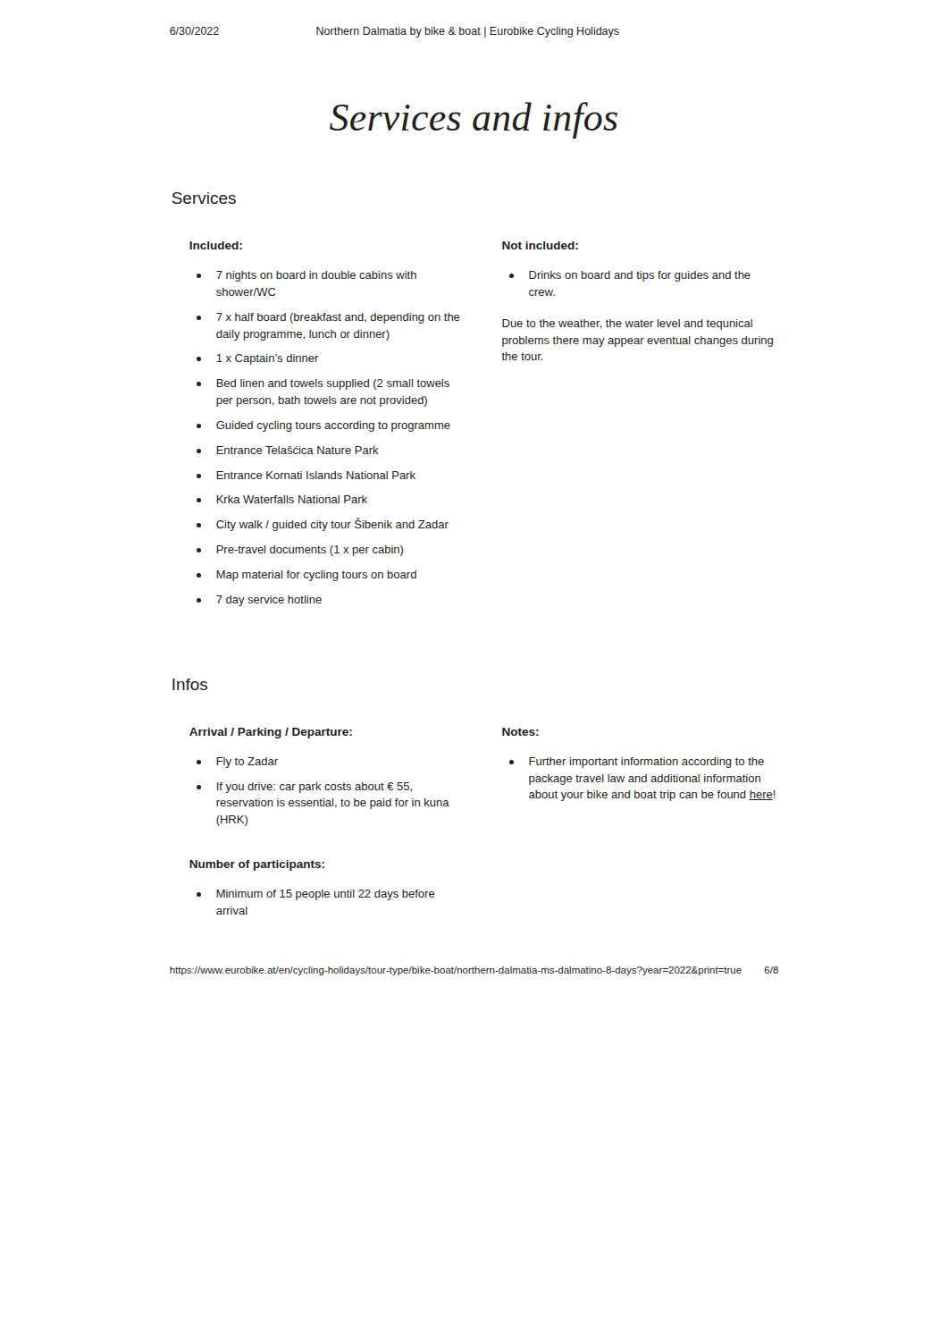6/30/2022
Northern Dalmatia by bike & boat | Eurobike Cycling Holidays
Services and infos
Services
Included:
7 nights on board in double cabins with shower/WC
7 x half board (breakfast and, depending on the daily programme, lunch or dinner)
1 x Captain’s dinner
Bed linen and towels supplied (2 small towels per person, bath towels are not provided)
Guided cycling tours according to programme
Entrance Telašćica Nature Park
Entrance Kornati Islands National Park
Krka Waterfalls National Park
City walk / guided city tour Šibenik and Zadar
Pre-travel documents (1 x per cabin)
Map material for cycling tours on board
7 day service hotline
Not included:
Drinks on board and tips for guides and the crew.
Due to the weather, the water level and tequnical problems there may appear eventual changes during the tour.
Infos
Arrival / Parking / Departure:
Fly to Zadar
If you drive: car park costs about € 55, reservation is essential, to be paid for in kuna (HRK)
Number of participants:
Minimum of 15 people until 22 days before arrival
Notes:
Further important information according to the package travel law and additional information about your bike and boat trip can be found here!
https://www.eurobike.at/en/cycling-holidays/tour-type/bike-boat/northern-dalmatia-ms-dalmatino-8-days?year=2022&print=true
6/8